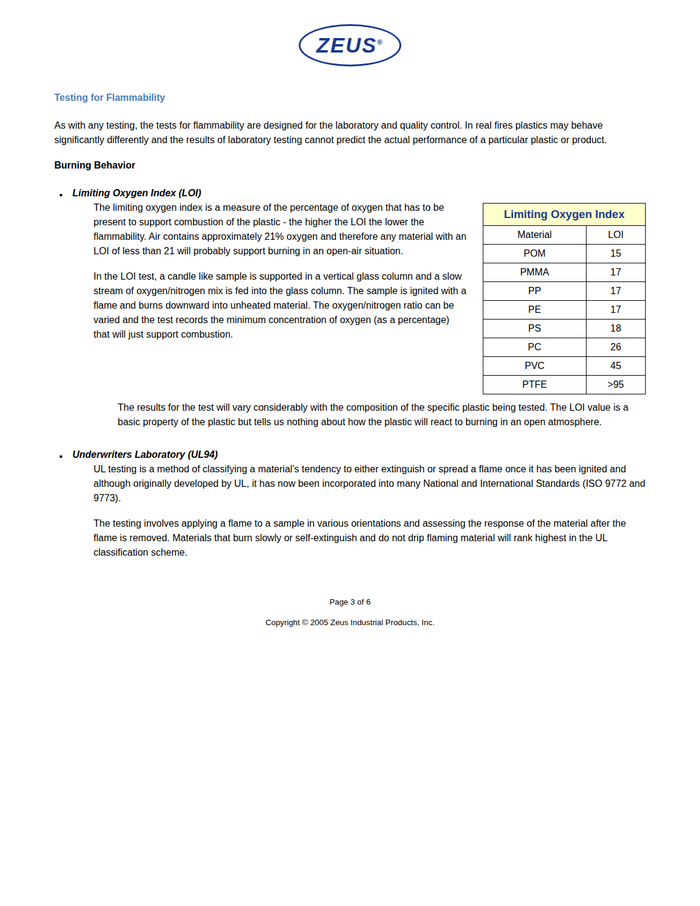ZEUS®
Testing for Flammability
As with any testing, the tests for flammability are designed for the laboratory and quality control. In real fires plastics may behave significantly differently and the results of laboratory testing cannot predict the actual performance of a particular plastic or product.
Burning Behavior
Limiting Oxygen Index (LOI)
Limiting Oxygen Index
| Material | LOI |
| --- | --- |
| POM | 15 |
| PMMA | 17 |
| PP | 17 |
| PE | 17 |
| PS | 18 |
| PC | 26 |
| PVC | 45 |
| PTFE | >95 |
The limiting oxygen index is a measure of the percentage of oxygen that has to be present to support combustion of the plastic - the higher the LOI the lower the flammability. Air contains approximately 21% oxygen and therefore any material with an LOI of less than 21 will probably support burning in an open-air situation.
In the LOI test, a candle like sample is supported in a vertical glass column and a slow stream of oxygen/nitrogen mix is fed into the glass column. The sample is ignited with a flame and burns downward into unheated material. The oxygen/nitrogen ratio can be varied and the test records the minimum concentration of oxygen (as a percentage) that will just support combustion.
The results for the test will vary considerably with the composition of the specific plastic being tested. The LOI value is a basic property of the plastic but tells us nothing about how the plastic will react to burning in an open atmosphere.
Underwriters Laboratory (UL94)
UL testing is a method of classifying a material’s tendency to either extinguish or spread a flame once it has been ignited and although originally developed by UL, it has now been incorporated into many National and International Standards (ISO 9772 and 9773).
The testing involves applying a flame to a sample in various orientations and assessing the response of the material after the flame is removed. Materials that burn slowly or self-extinguish and do not drip flaming material will rank highest in the UL classification scheme.
Page 3 of 6
Copyright © 2005 Zeus Industrial Products, Inc.